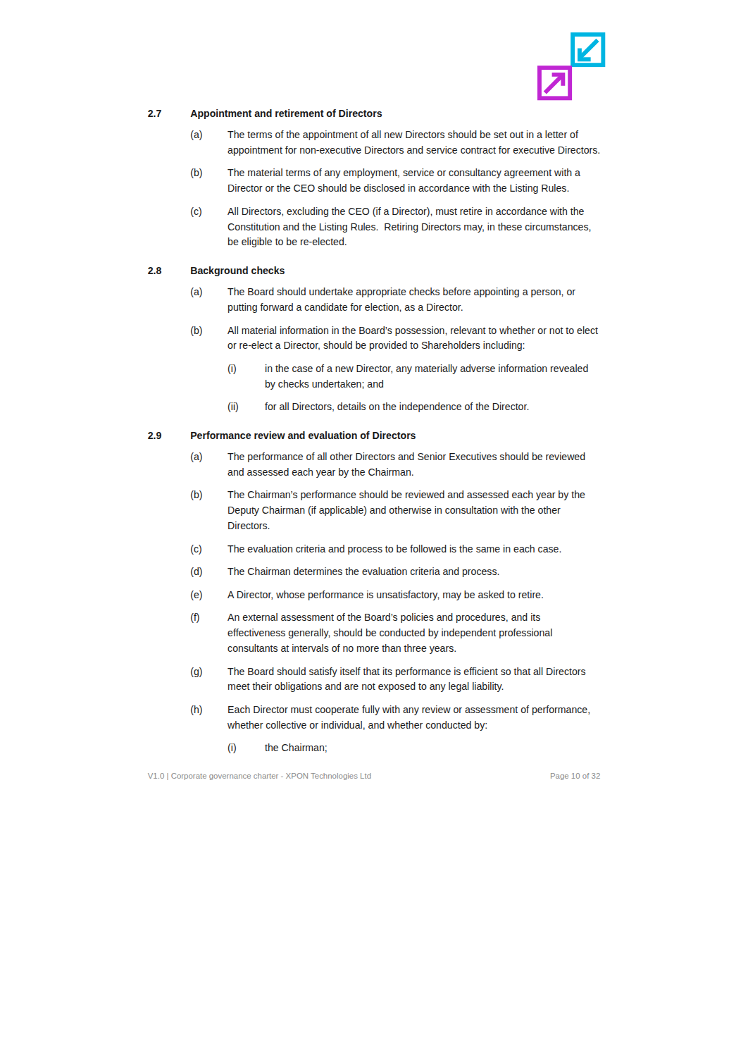2.7
Appointment and retirement of Directors
(a)
The terms of the appointment of all new Directors should be set out in a letter of appointment for non-executive Directors and service contract for executive Directors.
(b)
The material terms of any employment, service or consultancy agreement with a Director or the CEO should be disclosed in accordance with the Listing Rules.
(c)
All Directors, excluding the CEO (if a Director), must retire in accordance with the Constitution and the Listing Rules. Retiring Directors may, in these circumstances, be eligible to be re-elected.
2.8
Background checks
(a)
The Board should undertake appropriate checks before appointing a person, or putting forward a candidate for election, as a Director.
(b)
All material information in the Board’s possession, relevant to whether or not to elect or re-elect a Director, should be provided to Shareholders including:
(i)
in the case of a new Director, any materially adverse information revealed by checks undertaken; and
(ii)
for all Directors, details on the independence of the Director.
2.9
Performance review and evaluation of Directors
(a)
The performance of all other Directors and Senior Executives should be reviewed and assessed each year by the Chairman.
(b)
The Chairman’s performance should be reviewed and assessed each year by the Deputy Chairman (if applicable) and otherwise in consultation with the other Directors.
(c)
The evaluation criteria and process to be followed is the same in each case.
(d)
The Chairman determines the evaluation criteria and process.
(e)
A Director, whose performance is unsatisfactory, may be asked to retire.
(f)
An external assessment of the Board’s policies and procedures, and its effectiveness generally, should be conducted by independent professional consultants at intervals of no more than three years.
(g)
The Board should satisfy itself that its performance is efficient so that all Directors meet their obligations and are not exposed to any legal liability.
(h)
Each Director must cooperate fully with any review or assessment of performance, whether collective or individual, and whether conducted by:
(i)
the Chairman;
V1.0 | Corporate governance charter - XPON Technologies Ltd
Page 10 of 32